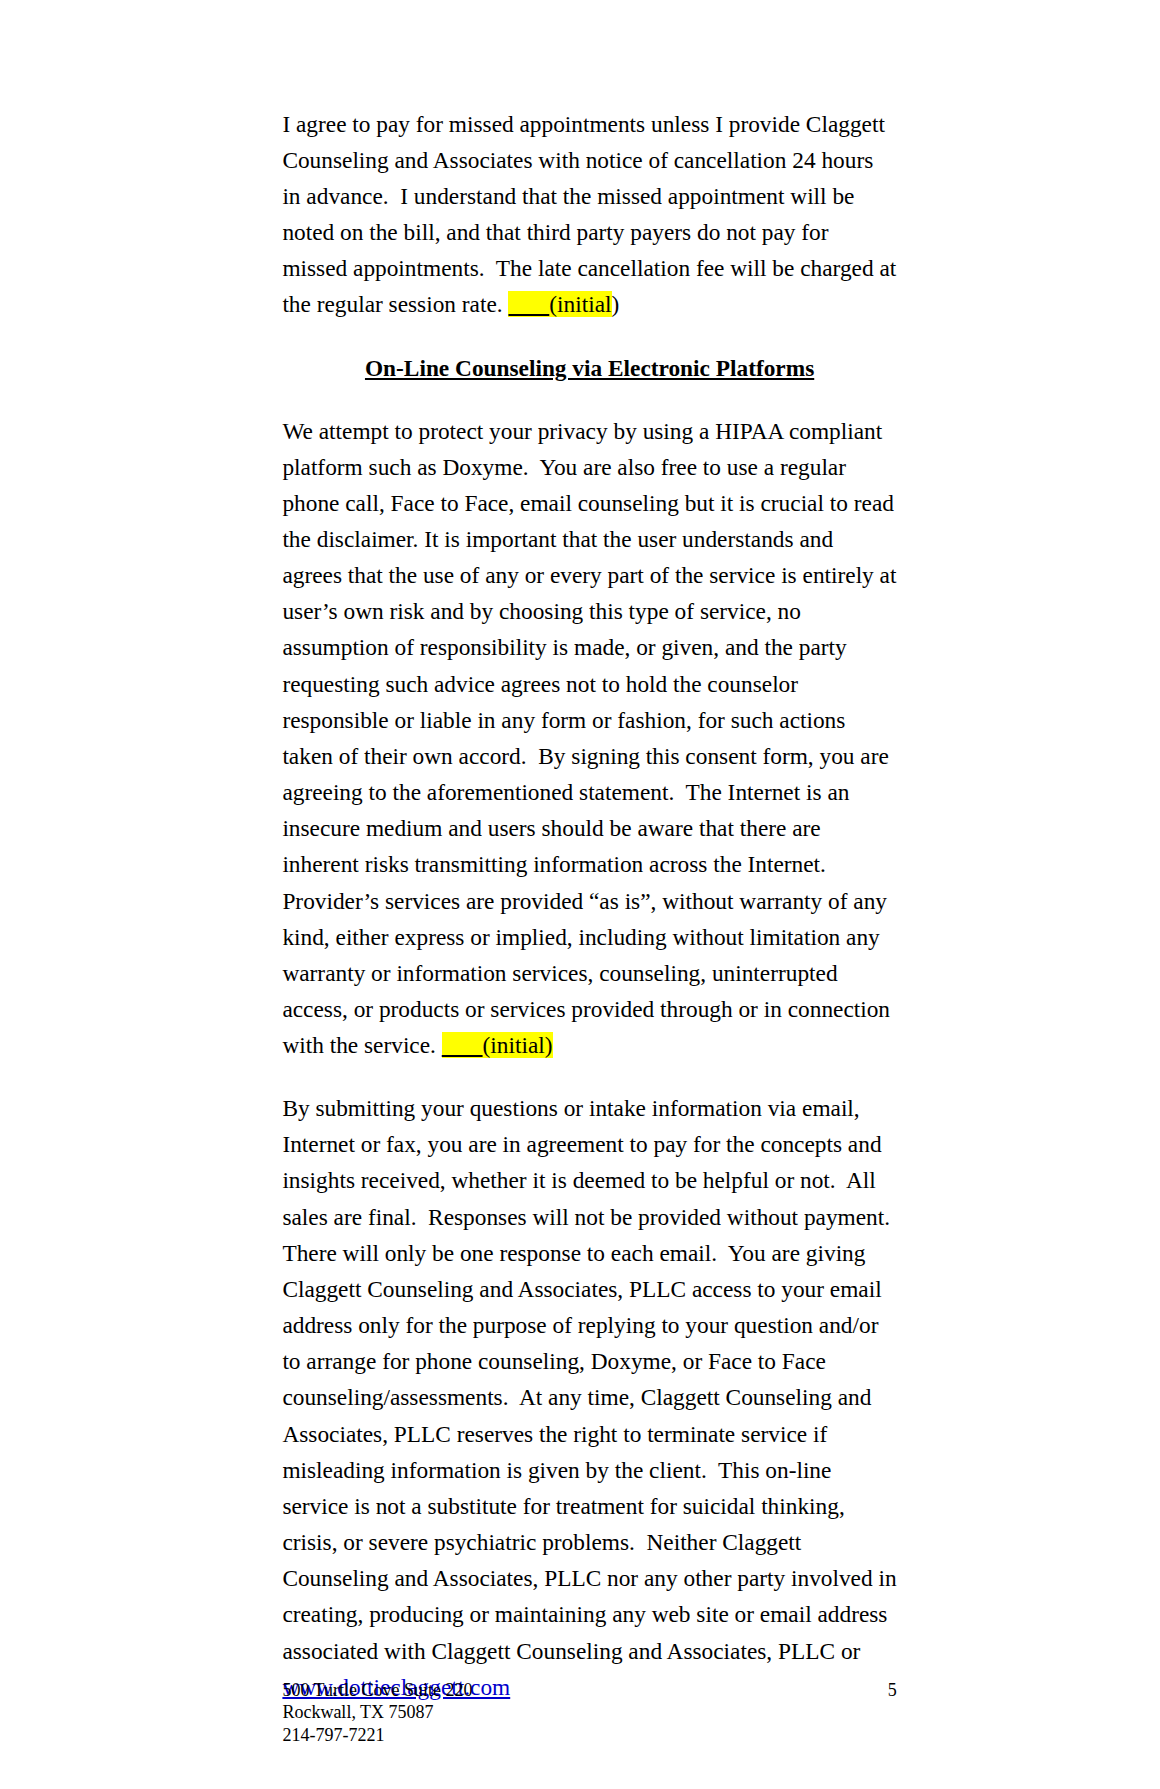I agree to pay for missed appointments unless I provide Claggett Counseling and Associates with notice of cancellation 24 hours in advance. I understand that the missed appointment will be noted on the bill, and that third party payers do not pay for missed appointments. The late cancellation fee will be charged at the regular session rate. (initial)
On-Line Counseling via Electronic Platforms
We attempt to protect your privacy by using a HIPAA compliant platform such as Doxyme. You are also free to use a regular phone call, Face to Face, email counseling but it is crucial to read the disclaimer. It is important that the user understands and agrees that the use of any or every part of the service is entirely at user’s own risk and by choosing this type of service, no assumption of responsibility is made, or given, and the party requesting such advice agrees not to hold the counselor responsible or liable in any form or fashion, for such actions taken of their own accord. By signing this consent form, you are agreeing to the aforementioned statement. The Internet is an insecure medium and users should be aware that there are inherent risks transmitting information across the Internet. Provider’s services are provided “as is”, without warranty of any kind, either express or implied, including without limitation any warranty or information services, counseling, uninterrupted access, or products or services provided through or in connection with the service. (initial)
By submitting your questions or intake information via email, Internet or fax, you are in agreement to pay for the concepts and insights received, whether it is deemed to be helpful or not. All sales are final. Responses will not be provided without payment. There will only be one response to each email. You are giving Claggett Counseling and Associates, PLLC access to your email address only for the purpose of replying to your question and/or to arrange for phone counseling, Doxyme, or Face to Face counseling/assessments. At any time, Claggett Counseling and Associates, PLLC reserves the right to terminate service if misleading information is given by the client. This on-line service is not a substitute for treatment for suicidal thinking, crisis, or severe psychiatric problems. Neither Claggett Counseling and Associates, PLLC nor any other party involved in creating, producing or maintaining any web site or email address associated with Claggett Counseling and Associates, PLLC or www.dottieclaggett.com
5
500 Turtle Cove Suite 220
Rockwall, TX 75087
214-797-7221